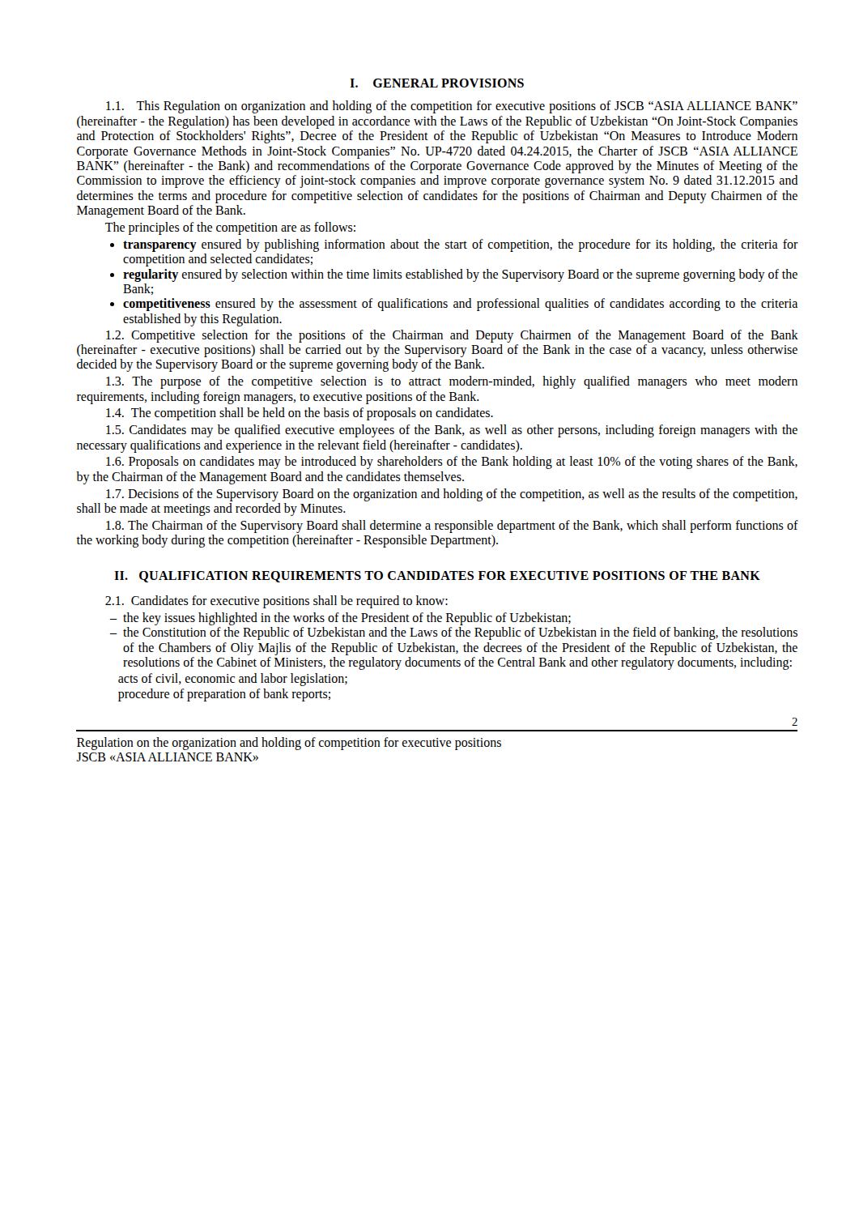I. GENERAL PROVISIONS
1.1. This Regulation on organization and holding of the competition for executive positions of JSCB “ASIA ALLIANCE BANK” (hereinafter - the Regulation) has been developed in accordance with the Laws of the Republic of Uzbekistan “On Joint-Stock Companies and Protection of Stockholders' Rights”, Decree of the President of the Republic of Uzbekistan “On Measures to Introduce Modern Corporate Governance Methods in Joint-Stock Companies” No. UP-4720 dated 04.24.2015, the Charter of JSCB “ASIA ALLIANCE BANK” (hereinafter - the Bank) and recommendations of the Corporate Governance Code approved by the Minutes of Meeting of the Commission to improve the efficiency of joint-stock companies and improve corporate governance system No. 9 dated 31.12.2015 and determines the terms and procedure for competitive selection of candidates for the positions of Chairman and Deputy Chairmen of the Management Board of the Bank.
The principles of the competition are as follows:
transparency ensured by publishing information about the start of competition, the procedure for its holding, the criteria for competition and selected candidates;
regularity ensured by selection within the time limits established by the Supervisory Board or the supreme governing body of the Bank;
competitiveness ensured by the assessment of qualifications and professional qualities of candidates according to the criteria established by this Regulation.
1.2. Competitive selection for the positions of the Chairman and Deputy Chairmen of the Management Board of the Bank (hereinafter - executive positions) shall be carried out by the Supervisory Board of the Bank in the case of a vacancy, unless otherwise decided by the Supervisory Board or the supreme governing body of the Bank.
1.3. The purpose of the competitive selection is to attract modern-minded, highly qualified managers who meet modern requirements, including foreign managers, to executive positions of the Bank.
1.4. The competition shall be held on the basis of proposals on candidates.
1.5. Candidates may be qualified executive employees of the Bank, as well as other persons, including foreign managers with the necessary qualifications and experience in the relevant field (hereinafter - candidates).
1.6. Proposals on candidates may be introduced by shareholders of the Bank holding at least 10% of the voting shares of the Bank, by the Chairman of the Management Board and the candidates themselves.
1.7. Decisions of the Supervisory Board on the organization and holding of the competition, as well as the results of the competition, shall be made at meetings and recorded by Minutes.
1.8. The Chairman of the Supervisory Board shall determine a responsible department of the Bank, which shall perform functions of the working body during the competition (hereinafter - Responsible Department).
II. QUALIFICATION REQUIREMENTS TO CANDIDATES FOR EXECUTIVE POSITIONS OF THE BANK
2.1. Candidates for executive positions shall be required to know:
the key issues highlighted in the works of the President of the Republic of Uzbekistan;
the Constitution of the Republic of Uzbekistan and the Laws of the Republic of Uzbekistan in the field of banking, the resolutions of the Chambers of Oliy Majlis of the Republic of Uzbekistan, the decrees of the President of the Republic of Uzbekistan, the resolutions of the Cabinet of Ministers, the regulatory documents of the Central Bank and other regulatory documents, including:
acts of civil, economic and labor legislation;
procedure of preparation of bank reports;
2
Regulation on the organization and holding of competition for executive positions
JSCB «ASIA ALLIANCE BANK»